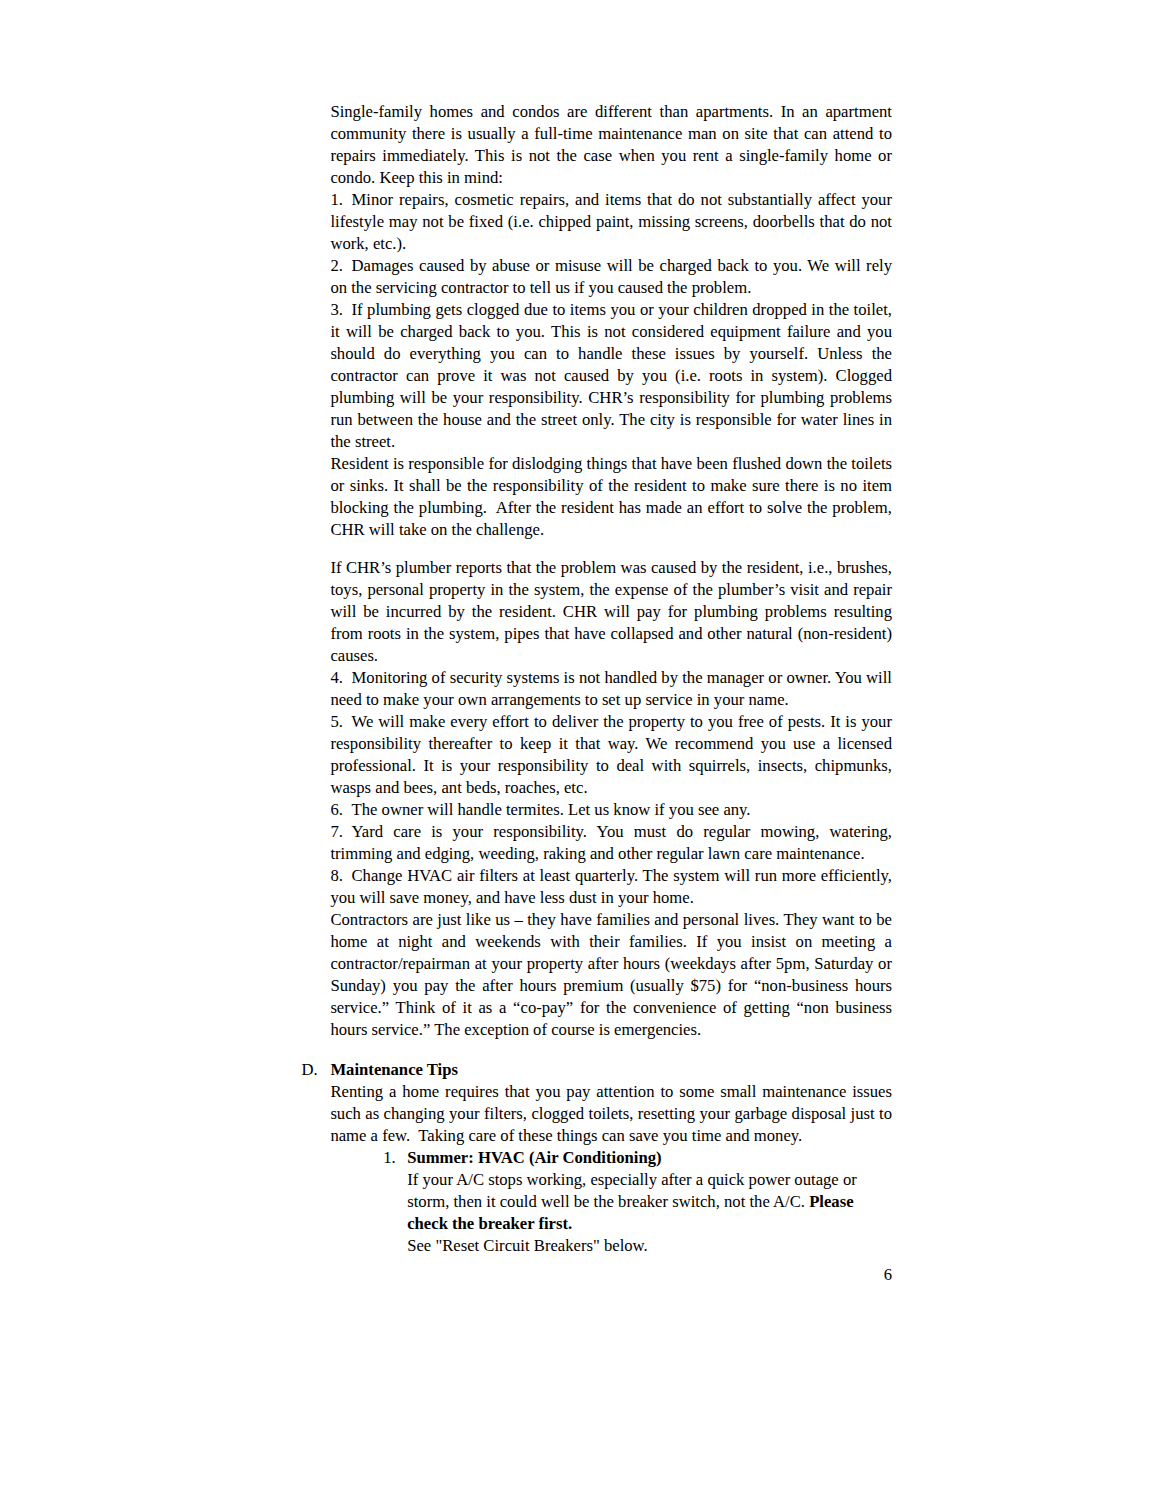Single-family homes and condos are different than apartments. In an apartment community there is usually a full-time maintenance man on site that can attend to repairs immediately. This is not the case when you rent a single-family home or condo. Keep this in mind:
1. Minor repairs, cosmetic repairs, and items that do not substantially affect your lifestyle may not be fixed (i.e. chipped paint, missing screens, doorbells that do not work, etc.).
2. Damages caused by abuse or misuse will be charged back to you. We will rely on the servicing contractor to tell us if you caused the problem.
3. If plumbing gets clogged due to items you or your children dropped in the toilet, it will be charged back to you. This is not considered equipment failure and you should do everything you can to handle these issues by yourself. Unless the contractor can prove it was not caused by you (i.e. roots in system). Clogged plumbing will be your responsibility. CHR’s responsibility for plumbing problems run between the house and the street only. The city is responsible for water lines in the street.
Resident is responsible for dislodging things that have been flushed down the toilets or sinks. It shall be the responsibility of the resident to make sure there is no item blocking the plumbing. After the resident has made an effort to solve the problem, CHR will take on the challenge.
If CHR’s plumber reports that the problem was caused by the resident, i.e., brushes, toys, personal property in the system, the expense of the plumber’s visit and repair will be incurred by the resident. CHR will pay for plumbing problems resulting from roots in the system, pipes that have collapsed and other natural (non-resident) causes.
4. Monitoring of security systems is not handled by the manager or owner. You will need to make your own arrangements to set up service in your name.
5. We will make every effort to deliver the property to you free of pests. It is your responsibility thereafter to keep it that way. We recommend you use a licensed professional. It is your responsibility to deal with squirrels, insects, chipmunks, wasps and bees, ant beds, roaches, etc.
6. The owner will handle termites. Let us know if you see any.
7. Yard care is your responsibility. You must do regular mowing, watering, trimming and edging, weeding, raking and other regular lawn care maintenance.
8. Change HVAC air filters at least quarterly. The system will run more efficiently, you will save money, and have less dust in your home.
Contractors are just like us – they have families and personal lives. They want to be home at night and weekends with their families. If you insist on meeting a contractor/repairman at your property after hours (weekdays after 5pm, Saturday or Sunday) you pay the after hours premium (usually $75) for “non-business hours service.” Think of it as a “co-pay” for the convenience of getting “non business hours service.” The exception of course is emergencies.
D. Maintenance Tips
Renting a home requires that you pay attention to some small maintenance issues such as changing your filters, clogged toilets, resetting your garbage disposal just to name a few. Taking care of these things can save you time and money.
1. Summer: HVAC (Air Conditioning)
If your A/C stops working, especially after a quick power outage or storm, then it could well be the breaker switch, not the A/C. Please check the breaker first.
See "Reset Circuit Breakers" below.
6